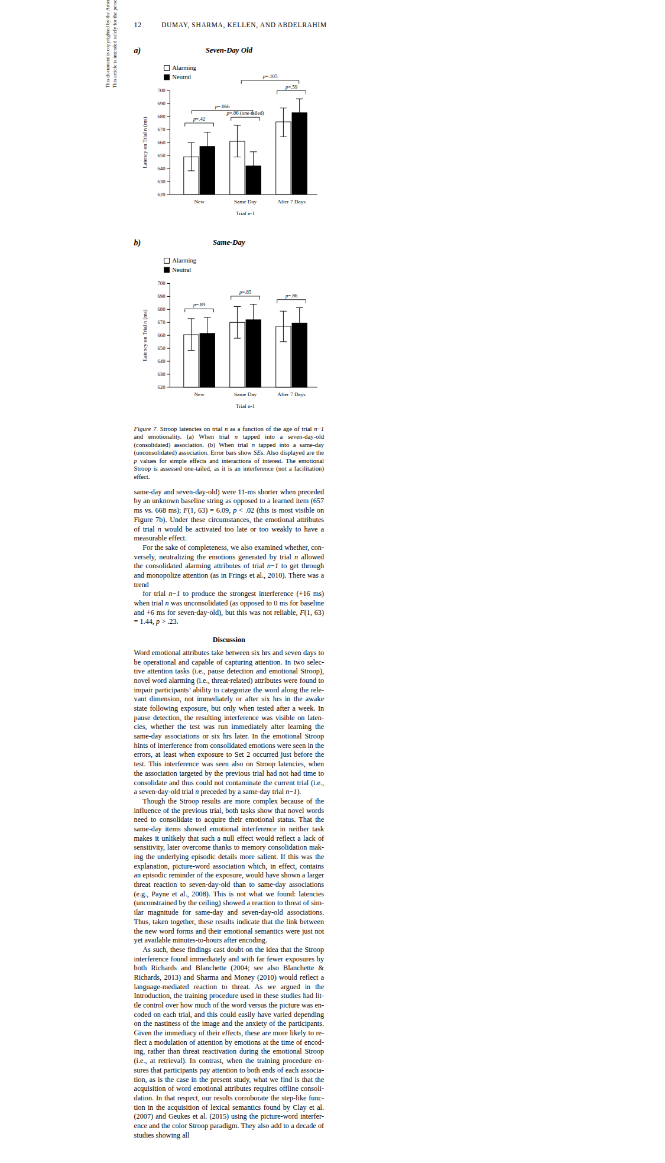This document is copyrighted by the American Psychological Association or one of its allied publishers.
This article is intended solely for the personal use of the individual user and is not to be disseminated broadly.
12 Dumay, Sharma, Kellen, and Abdelrahim
a)
Seven-Day Old
Alarming Neutral 620 630 640 650 660 670 680 690 700 Latency on Trial n (ms) p=.42 p=.06 (one-tailed) p=.59 p=.066 p=.105 New Same Day After 7 Days Trial n-1
b)
Same-Day
Alarming Neutral 620 630 640 650 660 670 680 690 700 Latency on Trial n (ms) p=.89 p=.85 p=.86 New Same Day After 7 Days Trial n-1
Figure 7. Stroop latencies on trial n as a function of the age of trial n−1 and emotionality. (a) When trial n tapped into a seven-day-old (consolidated) association. (b) When trial n tapped into a same-day (unconsolidated) association. Error bars show SEs. Also displayed are the p values for simple effects and interactions of interest. The emotional Stroop is assessed one-tailed, as it is an interference (not a facilitation) effect.
same-day and seven-day-old) were 11-ms shorter when preceded by an unknown baseline string as opposed to a learned item (657 ms vs. 668 ms); F(1, 63) = 6.09, p < .02 (this is most visible on Figure 7b). Under these circumstances, the emotional attributes of trial n would be activated too late or too weakly to have a measurable effect.
For the sake of completeness, we also examined whether, conversely, neutralizing the emotions generated by trial n allowed the consolidated alarming attributes of trial n−1 to get through and monopolize attention (as in Frings et al., 2010). There was a trend
for trial n−1 to produce the strongest interference (+16 ms) when trial n was unconsolidated (as opposed to 0 ms for baseline and +6 ms for seven-day-old), but this was not reliable, F(1, 63) = 1.44, p > .23.
Discussion
Word emotional attributes take between six hrs and seven days to be operational and capable of capturing attention. In two selective attention tasks (i.e., pause detection and emotional Stroop), novel word alarming (i.e., threat-related) attributes were found to impair participants’ ability to categorize the word along the relevant dimension, not immediately or after six hrs in the awake state following exposure, but only when tested after a week. In pause detection, the resulting interference was visible on latencies, whether the test was run immediately after learning the same-day associations or six hrs later. In the emotional Stroop hints of interference from consolidated emotions were seen in the errors, at least when exposure to Set 2 occurred just before the test. This interference was seen also on Stroop latencies, when the association targeted by the previous trial had not had time to consolidate and thus could not contaminate the current trial (i.e., a seven-day-old trial n preceded by a same-day trial n−1).
Though the Stroop results are more complex because of the influence of the previous trial, both tasks show that novel words need to consolidate to acquire their emotional status. That the same-day items showed emotional interference in neither task makes it unlikely that such a null effect would reflect a lack of sensitivity, later overcome thanks to memory consolidation making the underlying episodic details more salient. If this was the explanation, picture-word association which, in effect, contains an episodic reminder of the exposure, would have shown a larger threat reaction to seven-day-old than to same-day associations (e.g., Payne et al., 2008). This is not what we found: latencies (unconstrained by the ceiling) showed a reaction to threat of similar magnitude for same-day and seven-day-old associations. Thus, taken together, these results indicate that the link between the new word forms and their emotional semantics were just not yet available minutes-to-hours after encoding.
As such, these findings cast doubt on the idea that the Stroop interference found immediately and with far fewer exposures by both Richards and Blanchette (2004; see also Blanchette & Richards, 2013) and Sharma and Money (2010) would reflect a language-mediated reaction to threat. As we argued in the Introduction, the training procedure used in these studies had little control over how much of the word versus the picture was encoded on each trial, and this could easily have varied depending on the nastiness of the image and the anxiety of the participants. Given the immediacy of their effects, these are more likely to reflect a modulation of attention by emotions at the time of encoding, rather than threat reactivation during the emotional Stroop (i.e., at retrieval). In contrast, when the training procedure ensures that participants pay attention to both ends of each association, as is the case in the present study, what we find is that the acquisition of word emotional attributes requires offline consolidation. In that respect, our results corroborate the step-like function in the acquisition of lexical semantics found by Clay et al. (2007) and Geukes et al. (2015) using the picture-word interference and the color Stroop paradigm. They also add to a decade of studies showing all